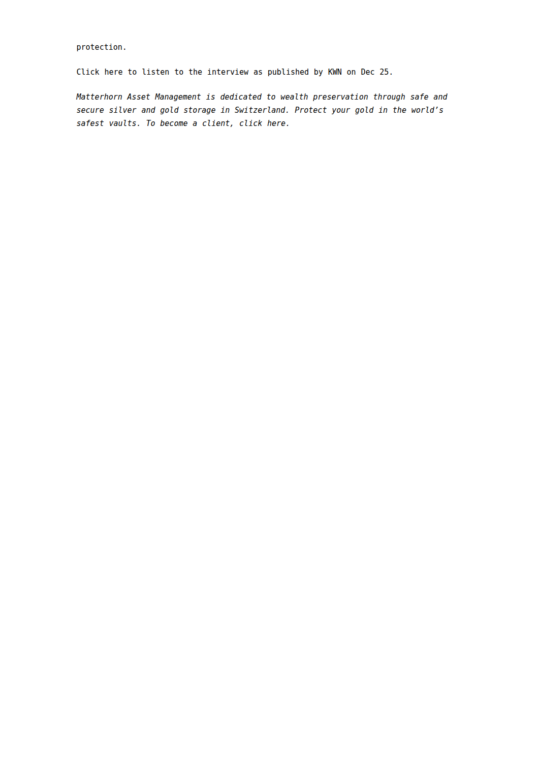protection.
Click here to listen to the interview as published by KWN on Dec 25.
Matterhorn Asset Management is dedicated to wealth preservation through safe and secure silver and gold storage in Switzerland. Protect your gold in the world’s safest vaults. To become a client, click here.